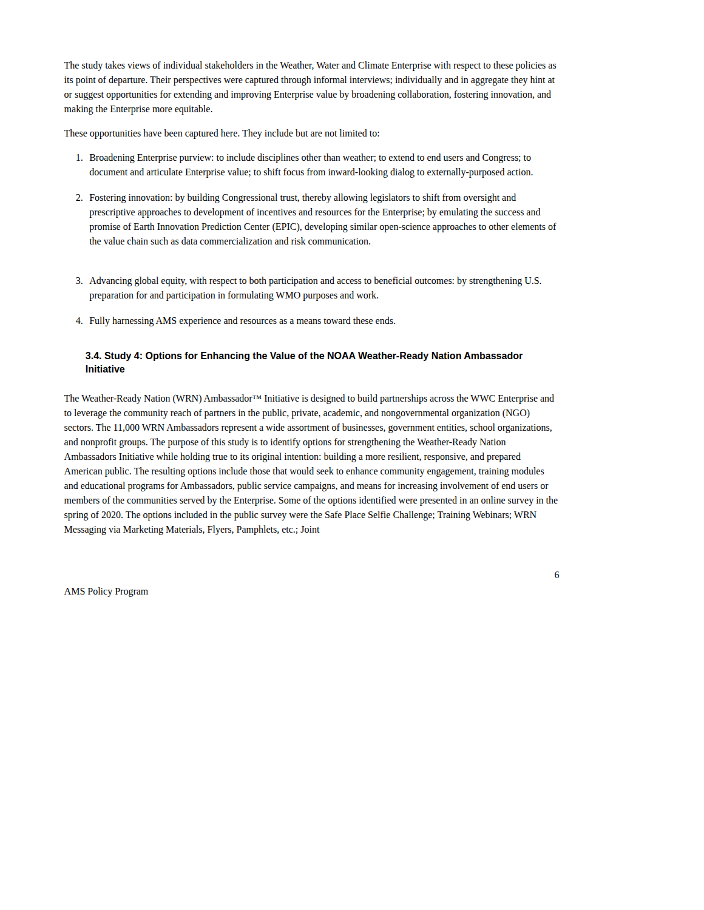The study takes views of individual stakeholders in the Weather, Water and Climate Enterprise with respect to these policies as its point of departure. Their perspectives were captured through informal interviews; individually and in aggregate they hint at or suggest opportunities for extending and improving Enterprise value by broadening collaboration, fostering innovation, and making the Enterprise more equitable.
These opportunities have been captured here. They include but are not limited to:
Broadening Enterprise purview: to include disciplines other than weather; to extend to end users and Congress; to document and articulate Enterprise value; to shift focus from inward-looking dialog to externally-purposed action.
Fostering innovation: by building Congressional trust, thereby allowing legislators to shift from oversight and prescriptive approaches to development of incentives and resources for the Enterprise; by emulating the success and promise of Earth Innovation Prediction Center (EPIC), developing similar open-science approaches to other elements of the value chain such as data commercialization and risk communication.
Advancing global equity, with respect to both participation and access to beneficial outcomes: by strengthening U.S. preparation for and participation in formulating WMO purposes and work.
Fully harnessing AMS experience and resources as a means toward these ends.
3.4. Study 4: Options for Enhancing the Value of the NOAA Weather-Ready Nation Ambassador Initiative
The Weather-Ready Nation (WRN) Ambassador™ Initiative is designed to build partnerships across the WWC Enterprise and to leverage the community reach of partners in the public, private, academic, and nongovernmental organization (NGO) sectors. The 11,000 WRN Ambassadors represent a wide assortment of businesses, government entities, school organizations, and nonprofit groups. The purpose of this study is to identify options for strengthening the Weather-Ready Nation Ambassadors Initiative while holding true to its original intention: building a more resilient, responsive, and prepared American public. The resulting options include those that would seek to enhance community engagement, training modules and educational programs for Ambassadors, public service campaigns, and means for increasing involvement of end users or members of the communities served by the Enterprise. Some of the options identified were presented in an online survey in the spring of 2020. The options included in the public survey were the Safe Place Selfie Challenge; Training Webinars; WRN Messaging via Marketing Materials, Flyers, Pamphlets, etc.; Joint
6
AMS Policy Program